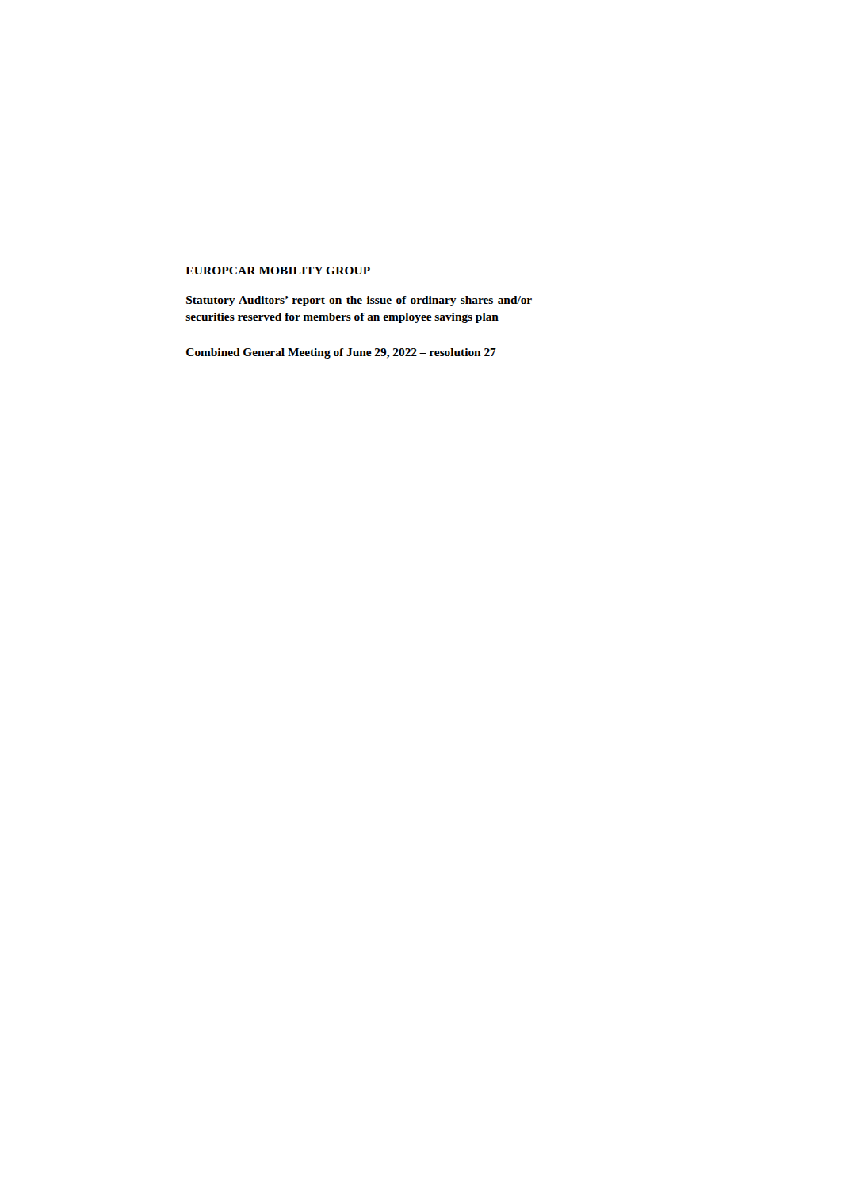EUROPCAR MOBILITY GROUP
Statutory Auditors’ report on the issue of ordinary shares and/or securities reserved for members of an employee savings plan
Combined General Meeting of June 29, 2022 – resolution 27